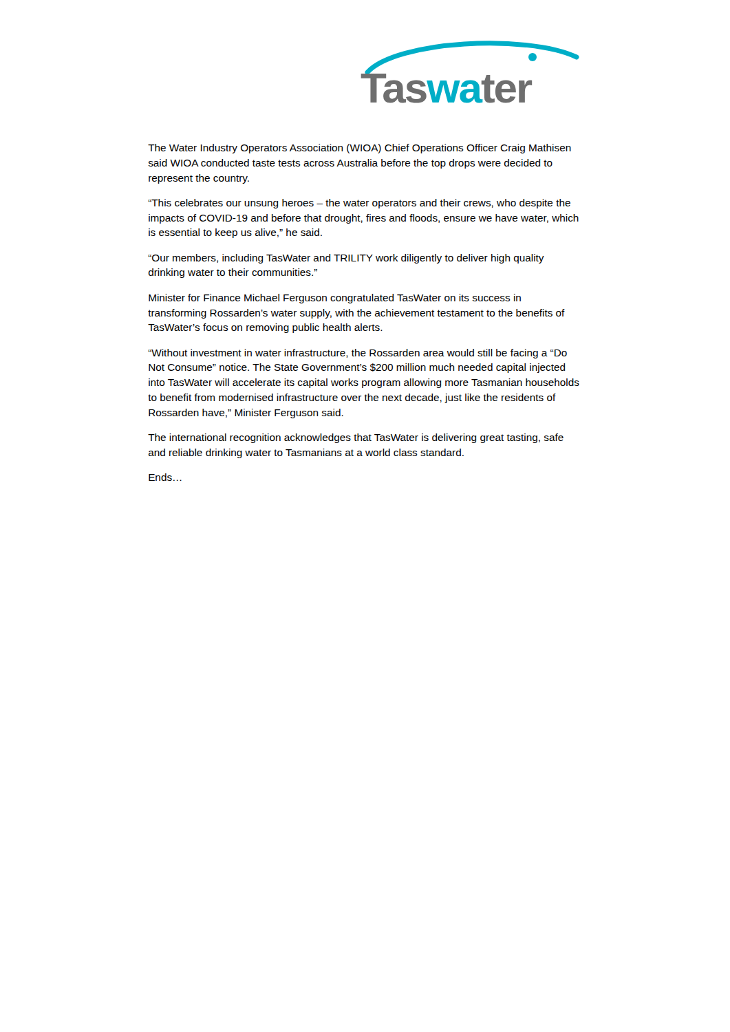Taswater
The Water Industry Operators Association (WIOA) Chief Operations Officer Craig Mathisen said WIOA conducted taste tests across Australia before the top drops were decided to represent the country.
“This celebrates our unsung heroes – the water operators and their crews, who despite the impacts of COVID-19 and before that drought, fires and floods, ensure we have water, which is essential to keep us alive,” he said.
“Our members, including TasWater and TRILITY work diligently to deliver high quality drinking water to their communities.”
Minister for Finance Michael Ferguson congratulated TasWater on its success in transforming Rossarden’s water supply, with the achievement testament to the benefits of TasWater’s focus on removing public health alerts.
“Without investment in water infrastructure, the Rossarden area would still be facing a “Do Not Consume” notice. The State Government’s $200 million much needed capital injected into TasWater will accelerate its capital works program allowing more Tasmanian households to benefit from modernised infrastructure over the next decade, just like the residents of Rossarden have,” Minister Ferguson said.
The international recognition acknowledges that TasWater is delivering great tasting, safe and reliable drinking water to Tasmanians at a world class standard.
Ends…